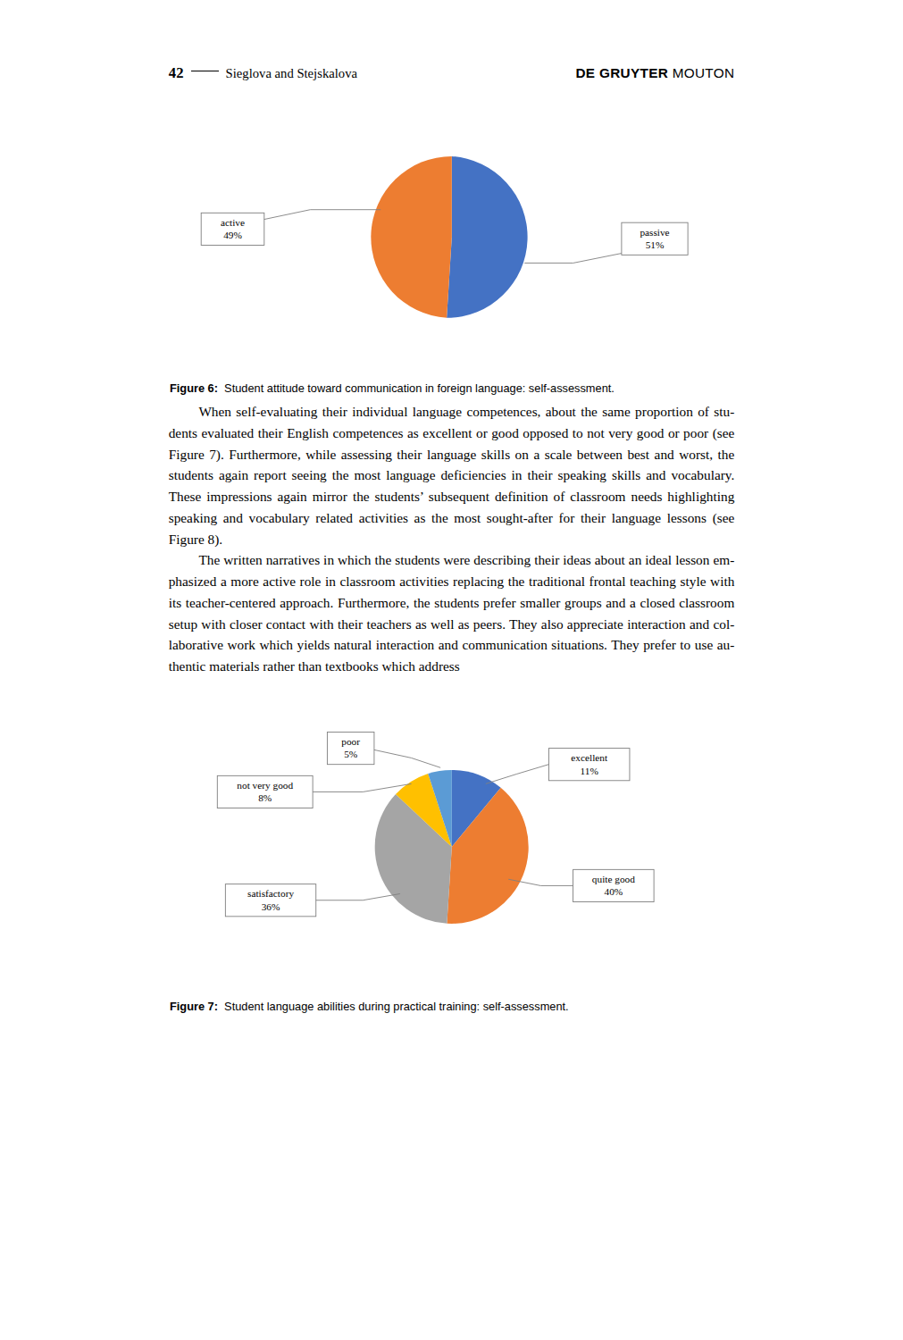42 Sieglova and Stejskalova
DE GRUYTER MOUTON
active 49% passive 51%
Figure 6: Student attitude toward communication in foreign language: self-assessment.
When self-evaluating their individual language competences, about the same proportion of students evaluated their English competences as excellent or good opposed to not very good or poor (see Figure 7). Furthermore, while assessing their language skills on a scale between best and worst, the students again report seeing the most language deficiencies in their speaking skills and vocabulary. These impressions again mirror the students’ subsequent definition of classroom needs highlighting speaking and vocabulary related activities as the most sought-after for their language lessons (see Figure 8).
The written narratives in which the students were describing their ideas about an ideal lesson emphasized a more active role in classroom activities replacing the traditional frontal teaching style with its teacher-centered approach. Furthermore, the students prefer smaller groups and a closed classroom setup with closer contact with their teachers as well as peers. They also appreciate interaction and collaborative work which yields natural interaction and communication situations. They prefer to use authentic materials rather than textbooks which address
poor 5% not very good 8% excellent 11% quite good 40% satisfactory 36%
Figure 7: Student language abilities during practical training: self-assessment.